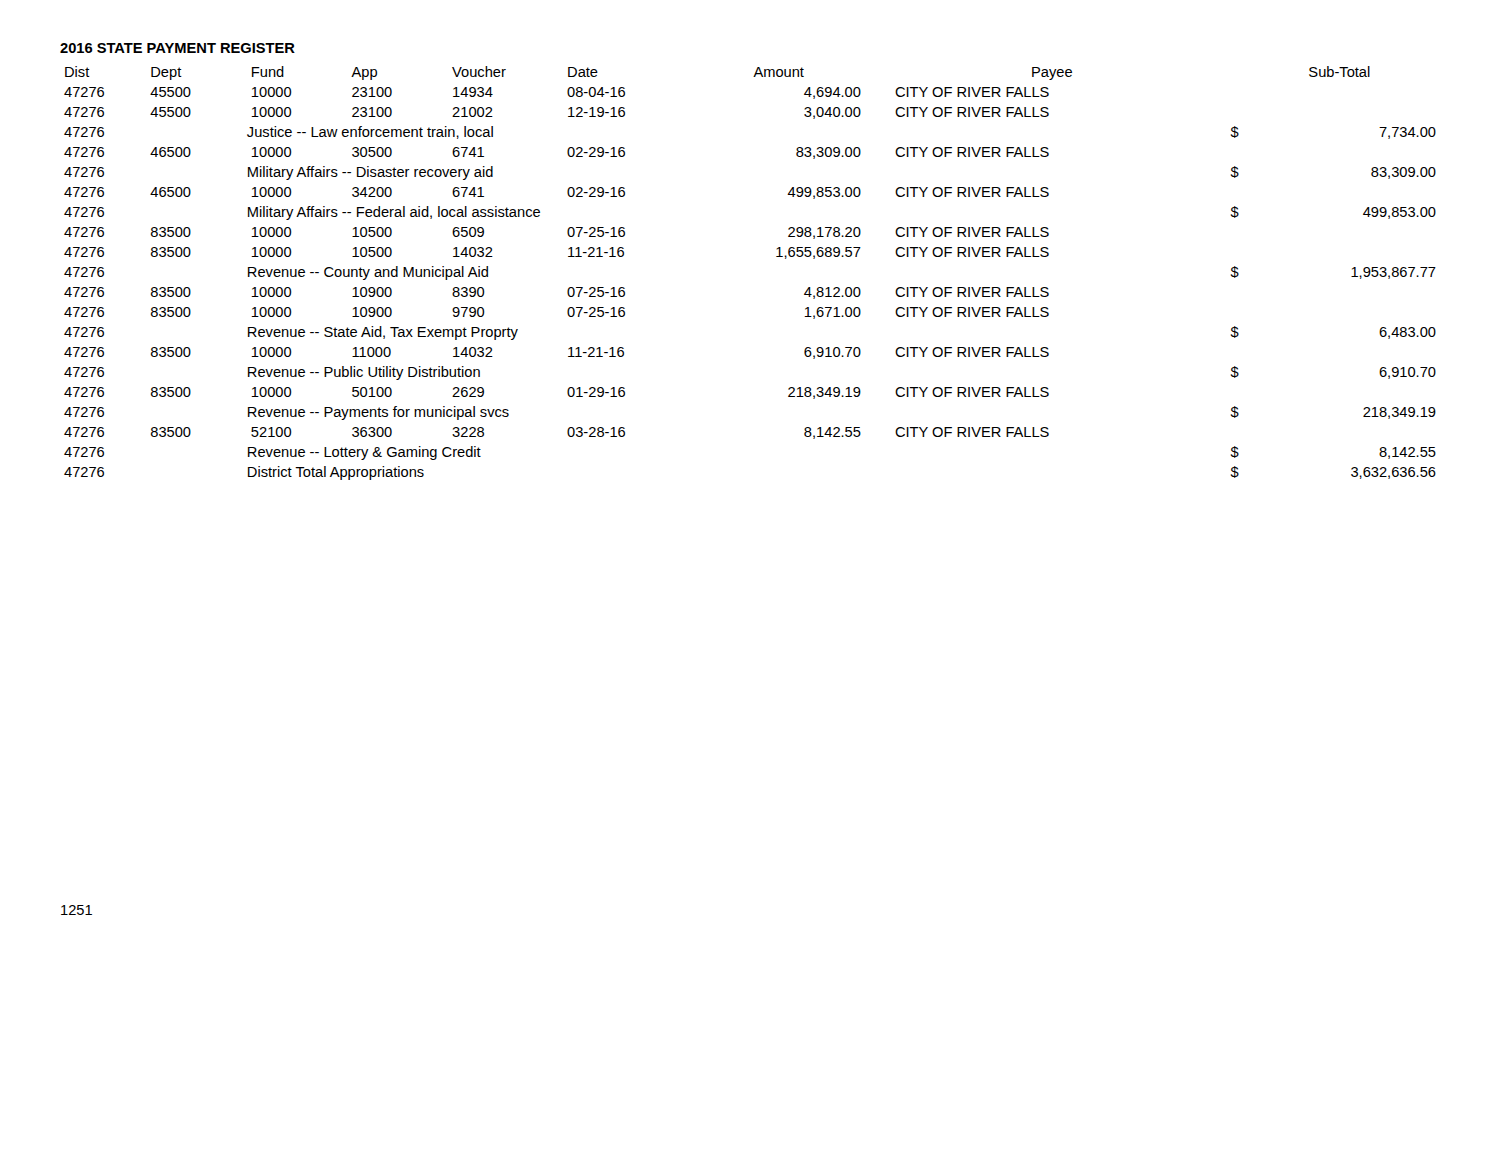2016 STATE PAYMENT REGISTER
| Dist | Dept | Fund | App | Voucher | Date | Amount | Payee | Sub-Total |
| --- | --- | --- | --- | --- | --- | --- | --- | --- |
| 47276 | 45500 | 10000 | 23100 | 14934 | 08-04-16 | 4,694.00 | CITY OF RIVER FALLS | |
| 47276 | 45500 | 10000 | 23100 | 21002 | 12-19-16 | 3,040.00 | CITY OF RIVER FALLS | |
| 47276 | | Justice -- Law enforcement train, local | | | $ | 7,734.00 |
| 47276 | 46500 | 10000 | 30500 | 6741 | 02-29-16 | 83,309.00 | CITY OF RIVER FALLS | |
| 47276 | | Military Affairs -- Disaster recovery aid | | | $ | 83,309.00 |
| 47276 | 46500 | 10000 | 34200 | 6741 | 02-29-16 | 499,853.00 | CITY OF RIVER FALLS | |
| 47276 | | Military Affairs -- Federal aid, local assistance | | | $ | 499,853.00 |
| 47276 | 83500 | 10000 | 10500 | 6509 | 07-25-16 | 298,178.20 | CITY OF RIVER FALLS | |
| 47276 | 83500 | 10000 | 10500 | 14032 | 11-21-16 | 1,655,689.57 | CITY OF RIVER FALLS | |
| 47276 | | Revenue -- County and Municipal Aid | | | $ | 1,953,867.77 |
| 47276 | 83500 | 10000 | 10900 | 8390 | 07-25-16 | 4,812.00 | CITY OF RIVER FALLS | |
| 47276 | 83500 | 10000 | 10900 | 9790 | 07-25-16 | 1,671.00 | CITY OF RIVER FALLS | |
| 47276 | | Revenue -- State Aid, Tax Exempt Proprty | | | $ | 6,483.00 |
| 47276 | 83500 | 10000 | 11000 | 14032 | 11-21-16 | 6,910.70 | CITY OF RIVER FALLS | |
| 47276 | | Revenue -- Public Utility Distribution | | | $ | 6,910.70 |
| 47276 | 83500 | 10000 | 50100 | 2629 | 01-29-16 | 218,349.19 | CITY OF RIVER FALLS | |
| 47276 | | Revenue -- Payments for municipal svcs | | | $ | 218,349.19 |
| 47276 | 83500 | 52100 | 36300 | 3228 | 03-28-16 | 8,142.55 | CITY OF RIVER FALLS | |
| 47276 | | Revenue -- Lottery & Gaming Credit | | | $ | 8,142.55 |
| 47276 | | District Total Appropriations | | | $ | 3,632,636.56 |
1251